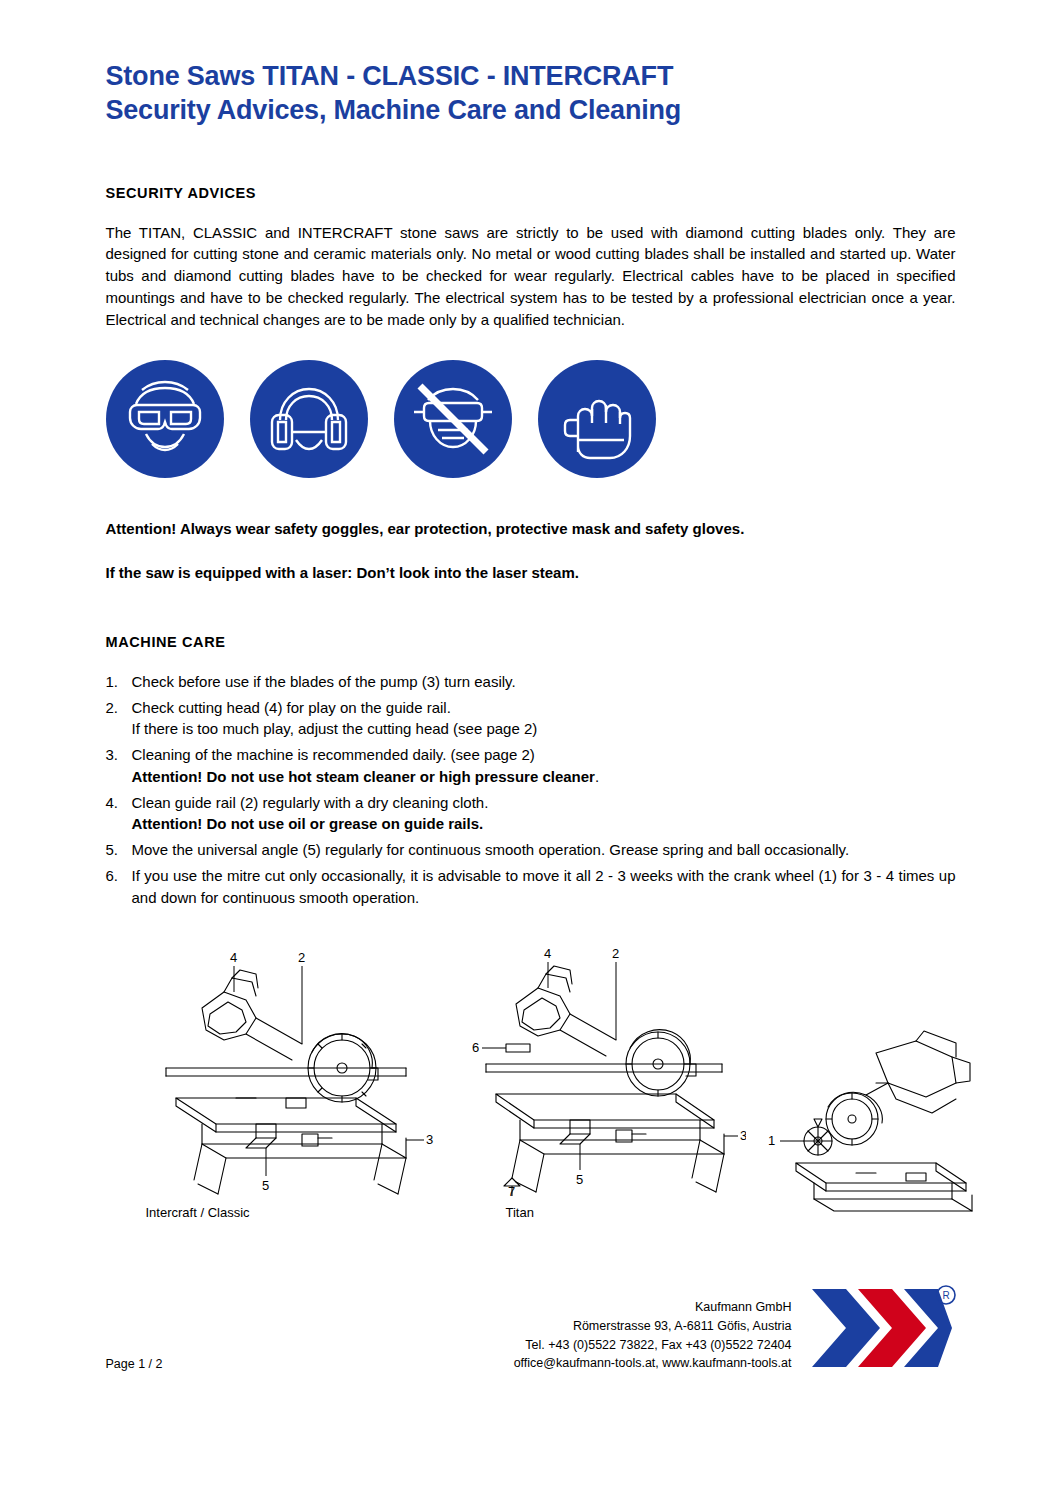Stone Saws TITAN - CLASSIC - INTERCRAFT
Security Advices, Machine Care and Cleaning
SECURITY ADVICES
The TITAN, CLASSIC and INTERCRAFT stone saws are strictly to be used with diamond cutting blades only. They are designed for cutting stone and ceramic materials only. No metal or wood cutting blades shall be installed and started up. Water tubs and diamond cutting blades have to be checked for wear regularly. Electrical cables have to be placed in specified mountings and have to be checked regularly. The electrical system has to be tested by a professional electrician once a year. Electrical and technical changes are to be made only by a qualified technician.
Attention! Always wear safety goggles, ear protection, protective mask and safety gloves.
If the saw is equipped with a laser: Don’t look into the laser steam.
MACHINE CARE
Check before use if the blades of the pump (3) turn easily.
Check cutting head (4) for play on the guide rail. If there is too much play, adjust the cutting head (see page 2)
Cleaning of the machine is recommended daily. (see page 2) Attention! Do not use hot steam cleaner or high pressure cleaner.
Clean guide rail (2) regularly with a dry cleaning cloth. Attention! Do not use oil or grease on guide rails.
Move the universal angle (5) regularly for continuous smooth operation. Grease spring and ball occasionally.
If you use the mitre cut only occasionally, it is advisable to move it all 2 - 3 weeks with the crank wheel (1) for 3 - 4 times up and down for continuous smooth operation.
4 2 3 5
Intercraft / Classic
4 2 3 5 6 7
Titan
1
Page 1 / 2
Kaufmann GmbH
Römerstrasse 93, A-6811 Göfis, Austria
Tel. +43 (0)5522 73822, Fax +43 (0)5522 72404
office@kaufmann-tools.at, www.kaufmann-tools.at
R